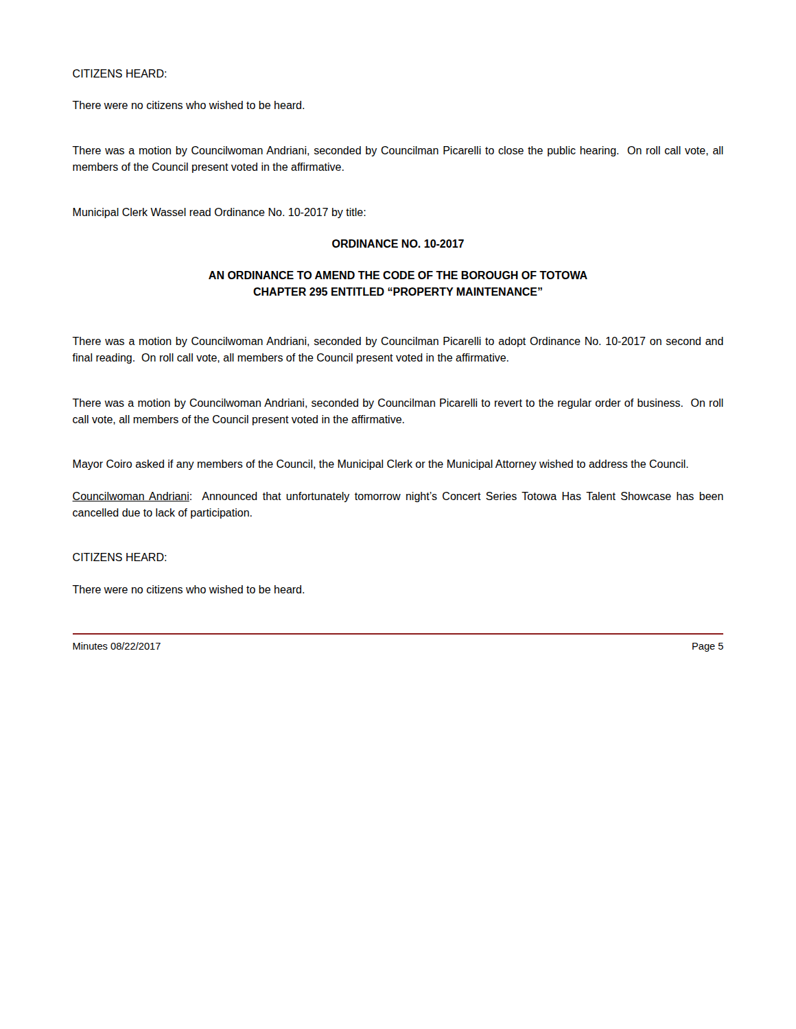CITIZENS HEARD:
There were no citizens who wished to be heard.
There was a motion by Councilwoman Andriani, seconded by Councilman Picarelli to close the public hearing. On roll call vote, all members of the Council present voted in the affirmative.
Municipal Clerk Wassel read Ordinance No. 10-2017 by title:
ORDINANCE NO. 10-2017
AN ORDINANCE TO AMEND THE CODE OF THE BOROUGH OF TOTOWA
CHAPTER 295 ENTITLED “PROPERTY MAINTENANCE”
There was a motion by Councilwoman Andriani, seconded by Councilman Picarelli to adopt Ordinance No. 10-2017 on second and final reading. On roll call vote, all members of the Council present voted in the affirmative.
There was a motion by Councilwoman Andriani, seconded by Councilman Picarelli to revert to the regular order of business. On roll call vote, all members of the Council present voted in the affirmative.
Mayor Coiro asked if any members of the Council, the Municipal Clerk or the Municipal Attorney wished to address the Council.
Councilwoman Andriani: Announced that unfortunately tomorrow night’s Concert Series Totowa Has Talent Showcase has been cancelled due to lack of participation.
CITIZENS HEARD:
There were no citizens who wished to be heard.
Minutes 08/22/2017 Page 5